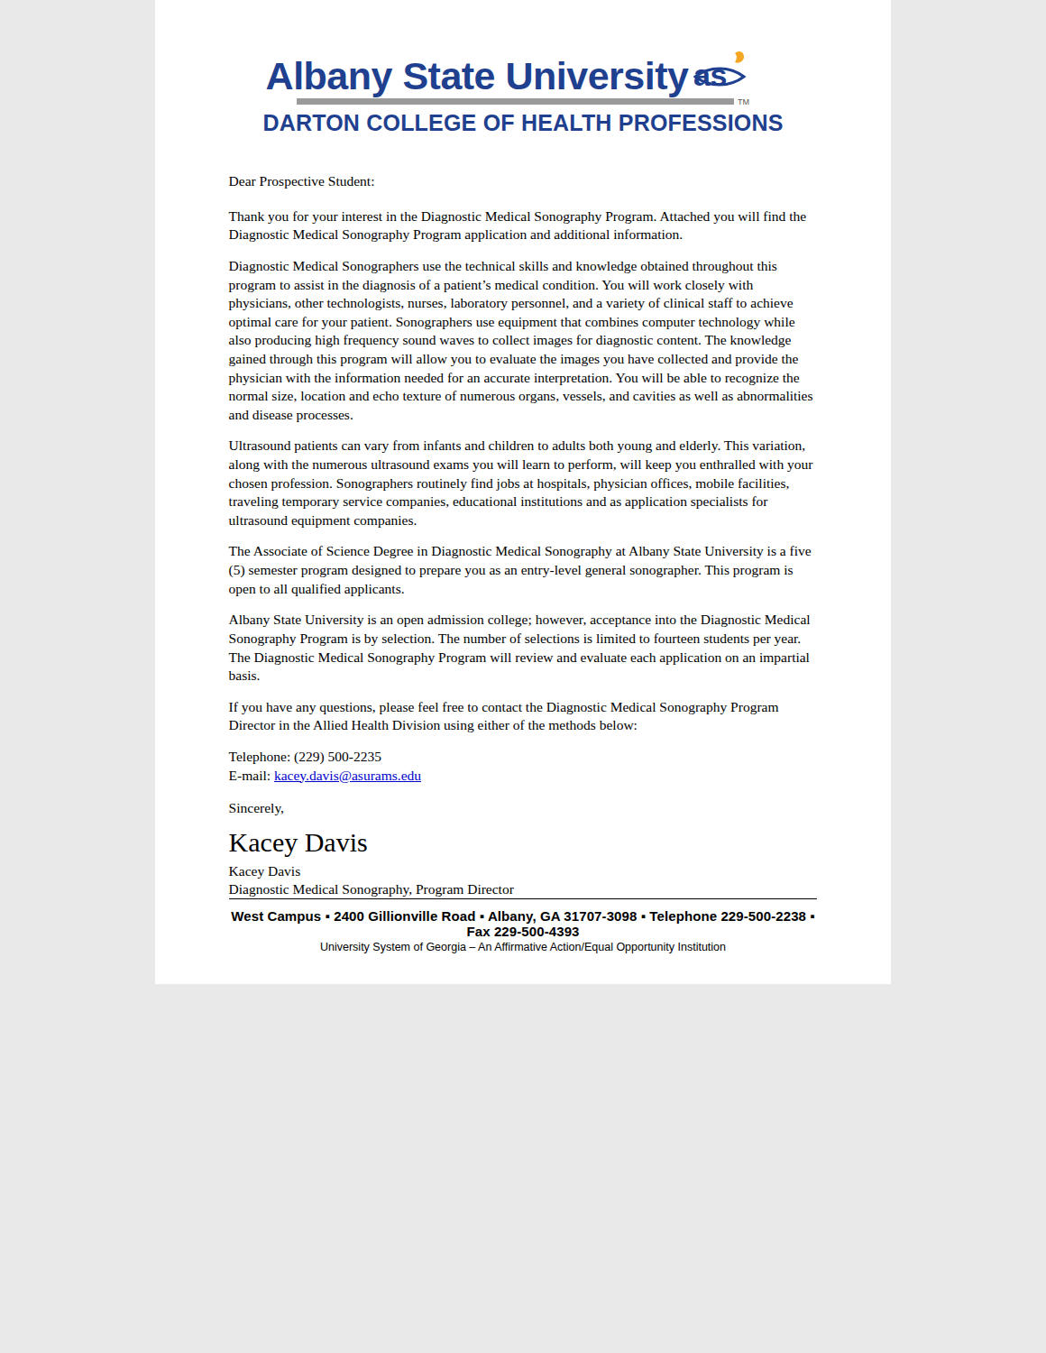Albany State University as
TM
Darton College of Health Professions
Dear Prospective Student:
Thank you for your interest in the Diagnostic Medical Sonography Program. Attached you will find the Diagnostic Medical Sonography Program application and additional information.
Diagnostic Medical Sonographers use the technical skills and knowledge obtained throughout this program to assist in the diagnosis of a patient’s medical condition. You will work closely with physicians, other technologists, nurses, laboratory personnel, and a variety of clinical staff to achieve optimal care for your patient. Sonographers use equipment that combines computer technology while also producing high frequency sound waves to collect images for diagnostic content. The knowledge gained through this program will allow you to evaluate the images you have collected and provide the physician with the information needed for an accurate interpretation. You will be able to recognize the normal size, location and echo texture of numerous organs, vessels, and cavities as well as abnormalities and disease processes.
Ultrasound patients can vary from infants and children to adults both young and elderly. This variation, along with the numerous ultrasound exams you will learn to perform, will keep you enthralled with your chosen profession. Sonographers routinely find jobs at hospitals, physician offices, mobile facilities, traveling temporary service companies, educational institutions and as application specialists for ultrasound equipment companies.
The Associate of Science Degree in Diagnostic Medical Sonography at Albany State University is a five (5) semester program designed to prepare you as an entry-level general sonographer. This program is open to all qualified applicants.
Albany State University is an open admission college; however, acceptance into the Diagnostic Medical Sonography Program is by selection. The number of selections is limited to fourteen students per year. The Diagnostic Medical Sonography Program will review and evaluate each application on an impartial basis.
If you have any questions, please feel free to contact the Diagnostic Medical Sonography Program Director in the Allied Health Division using either of the methods below:
Telephone: (229) 500-2235
E-mail: kacey.davis@asurams.edu
Sincerely,
Kacey Davis
Kacey Davis
Diagnostic Medical Sonography, Program Director
West Campus ▪ 2400 Gillionville Road ▪ Albany, GA 31707-3098 ▪ Telephone 229-500-2238 ▪ Fax 229-500-4393
University System of Georgia – An Affirmative Action/Equal Opportunity Institution